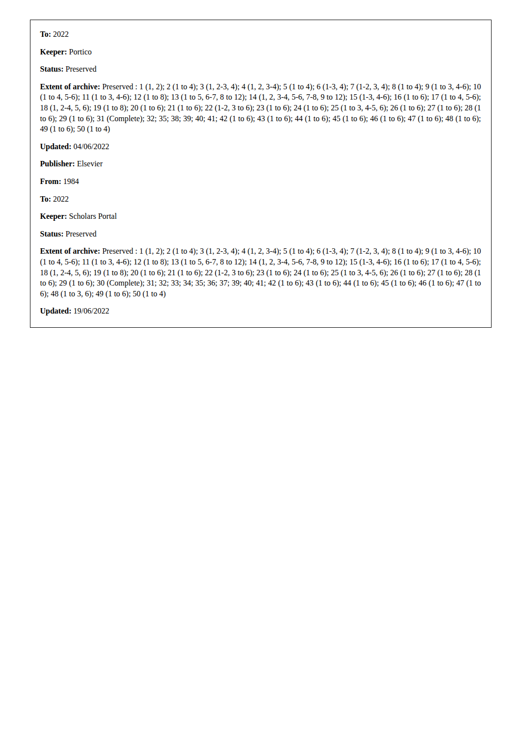To: 2022
Keeper: Portico
Status: Preserved
Extent of archive: Preserved : 1 (1, 2); 2 (1 to 4); 3 (1, 2-3, 4); 4 (1, 2, 3-4); 5 (1 to 4); 6 (1-3, 4); 7 (1-2, 3, 4); 8 (1 to 4); 9 (1 to 3, 4-6); 10 (1 to 4, 5-6); 11 (1 to 3, 4-6); 12 (1 to 8); 13 (1 to 5, 6-7, 8 to 12); 14 (1, 2, 3-4, 5-6, 7-8, 9 to 12); 15 (1-3, 4-6); 16 (1 to 6); 17 (1 to 4, 5-6); 18 (1, 2-4, 5, 6); 19 (1 to 8); 20 (1 to 6); 21 (1 to 6); 22 (1-2, 3 to 6); 23 (1 to 6); 24 (1 to 6); 25 (1 to 3, 4-5, 6); 26 (1 to 6); 27 (1 to 6); 28 (1 to 6); 29 (1 to 6); 31 (Complete); 32; 35; 38; 39; 40; 41; 42 (1 to 6); 43 (1 to 6); 44 (1 to 6); 45 (1 to 6); 46 (1 to 6); 47 (1 to 6); 48 (1 to 6); 49 (1 to 6); 50 (1 to 4)
Updated: 04/06/2022
Publisher: Elsevier
From: 1984
To: 2022
Keeper: Scholars Portal
Status: Preserved
Extent of archive: Preserved : 1 (1, 2); 2 (1 to 4); 3 (1, 2-3, 4); 4 (1, 2, 3-4); 5 (1 to 4); 6 (1-3, 4); 7 (1-2, 3, 4); 8 (1 to 4); 9 (1 to 3, 4-6); 10 (1 to 4, 5-6); 11 (1 to 3, 4-6); 12 (1 to 8); 13 (1 to 5, 6-7, 8 to 12); 14 (1, 2, 3-4, 5-6, 7-8, 9 to 12); 15 (1-3, 4-6); 16 (1 to 6); 17 (1 to 4, 5-6); 18 (1, 2-4, 5, 6); 19 (1 to 8); 20 (1 to 6); 21 (1 to 6); 22 (1-2, 3 to 6); 23 (1 to 6); 24 (1 to 6); 25 (1 to 3, 4-5, 6); 26 (1 to 6); 27 (1 to 6); 28 (1 to 6); 29 (1 to 6); 30 (Complete); 31; 32; 33; 34; 35; 36; 37; 39; 40; 41; 42 (1 to 6); 43 (1 to 6); 44 (1 to 6); 45 (1 to 6); 46 (1 to 6); 47 (1 to 6); 48 (1 to 3, 6); 49 (1 to 6); 50 (1 to 4)
Updated: 19/06/2022